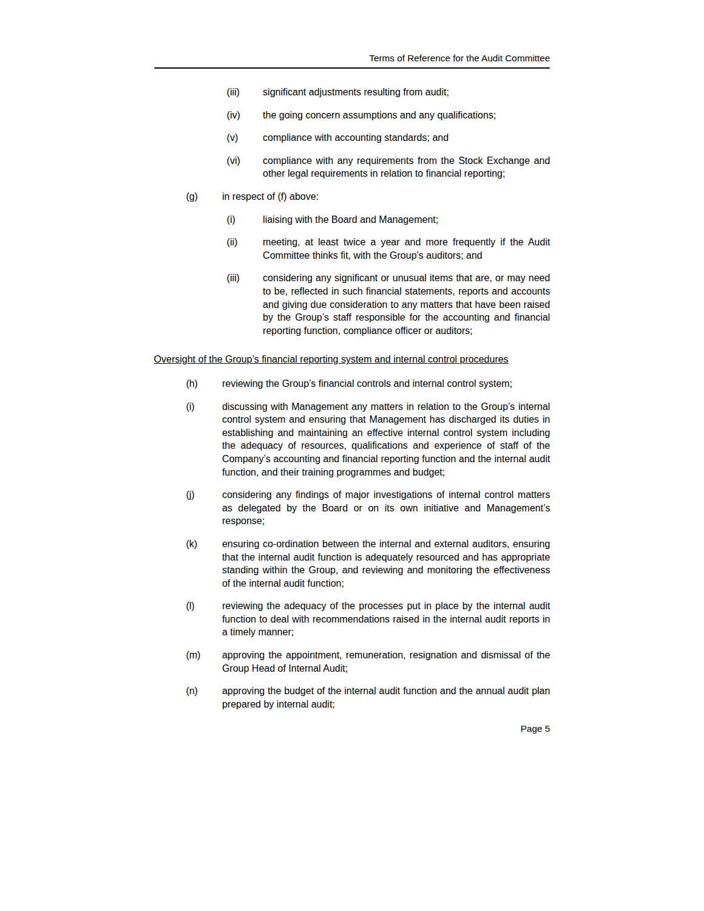Terms of Reference for the Audit Committee
(iii)
significant adjustments resulting from audit;
(iv)
the going concern assumptions and any qualifications;
(v)
compliance with accounting standards; and
(vi)
compliance with any requirements from the Stock Exchange and other legal requirements in relation to financial reporting;
(g)
in respect of (f) above:
(i)
liaising with the Board and Management;
(ii)
meeting, at least twice a year and more frequently if the Audit Committee thinks fit, with the Group’s auditors; and
(iii)
considering any significant or unusual items that are, or may need to be, reflected in such financial statements, reports and accounts and giving due consideration to any matters that have been raised by the Group’s staff responsible for the accounting and financial reporting function, compliance officer or auditors;
Oversight of the Group’s financial reporting system and internal control procedures
(h)
reviewing the Group’s financial controls and internal control system;
(i)
discussing with Management any matters in relation to the Group’s internal control system and ensuring that Management has discharged its duties in establishing and maintaining an effective internal control system including the adequacy of resources, qualifications and experience of staff of the Company’s accounting and financial reporting function and the internal audit function, and their training programmes and budget;
(j)
considering any findings of major investigations of internal control matters as delegated by the Board or on its own initiative and Management’s response;
(k)
ensuring co-ordination between the internal and external auditors, ensuring that the internal audit function is adequately resourced and has appropriate standing within the Group, and reviewing and monitoring the effectiveness of the internal audit function;
(l)
reviewing the adequacy of the processes put in place by the internal audit function to deal with recommendations raised in the internal audit reports in a timely manner;
(m)
approving the appointment, remuneration, resignation and dismissal of the Group Head of Internal Audit;
(n)
approving the budget of the internal audit function and the annual audit plan prepared by internal audit;
Page 5